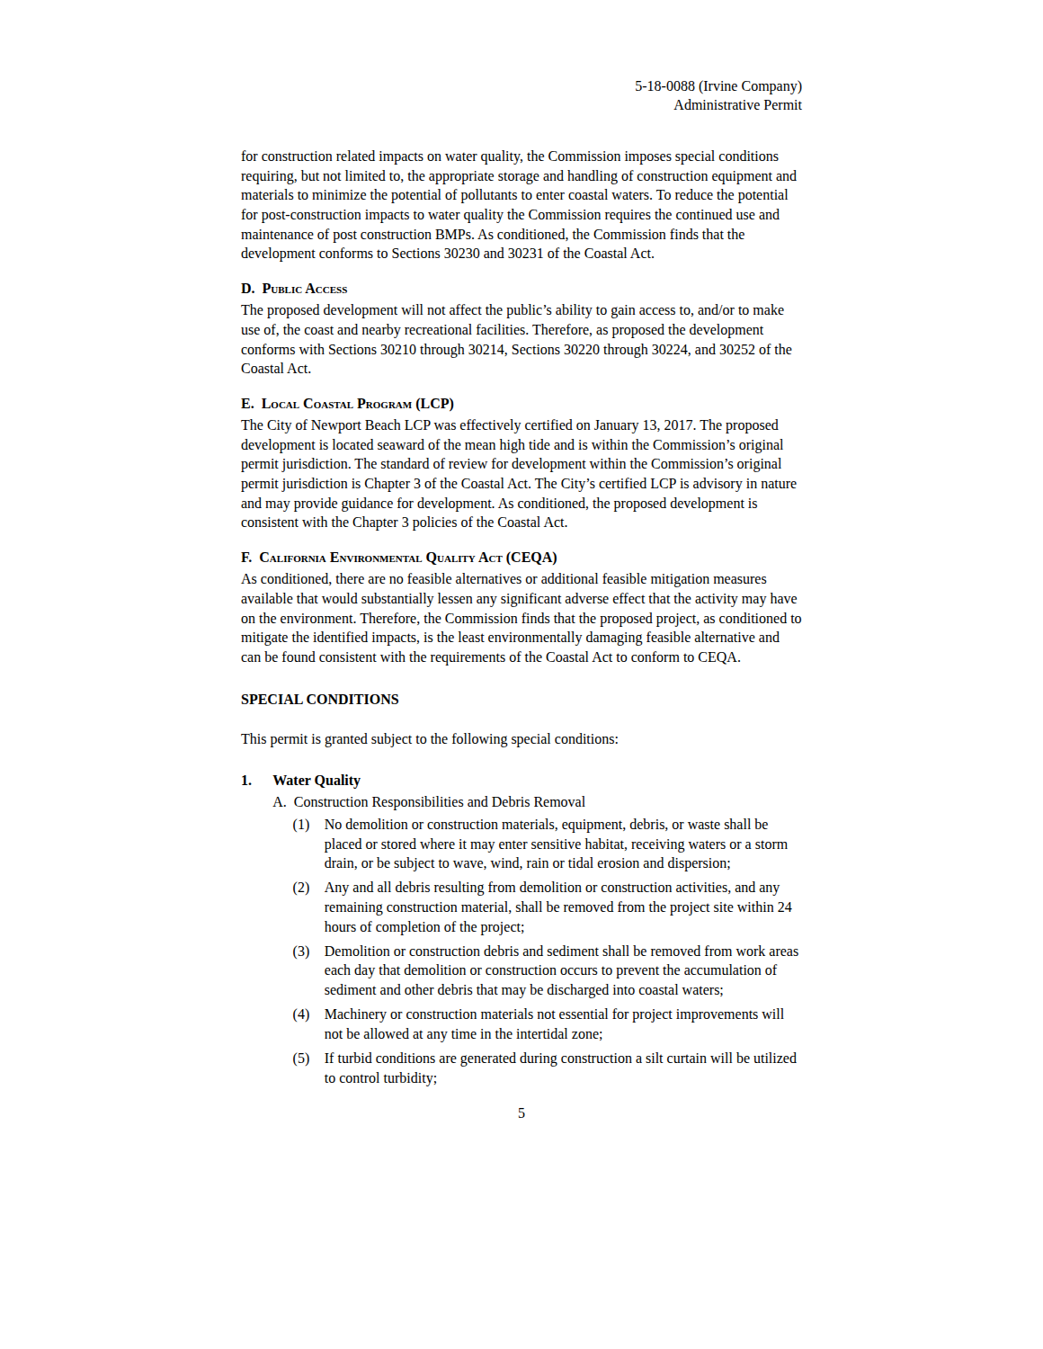5-18-0088 (Irvine Company)
Administrative Permit
for construction related impacts on water quality, the Commission imposes special conditions requiring, but not limited to, the appropriate storage and handling of construction equipment and materials to minimize the potential of pollutants to enter coastal waters. To reduce the potential for post-construction impacts to water quality the Commission requires the continued use and maintenance of post construction BMPs. As conditioned, the Commission finds that the development conforms to Sections 30230 and 30231 of the Coastal Act.
D. Public Access
The proposed development will not affect the public’s ability to gain access to, and/or to make use of, the coast and nearby recreational facilities. Therefore, as proposed the development conforms with Sections 30210 through 30214, Sections 30220 through 30224, and 30252 of the Coastal Act.
E. Local Coastal Program (LCP)
The City of Newport Beach LCP was effectively certified on January 13, 2017. The proposed development is located seaward of the mean high tide and is within the Commission’s original permit jurisdiction. The standard of review for development within the Commission’s original permit jurisdiction is Chapter 3 of the Coastal Act. The City’s certified LCP is advisory in nature and may provide guidance for development. As conditioned, the proposed development is consistent with the Chapter 3 policies of the Coastal Act.
F. California Environmental Quality Act (CEQA)
As conditioned, there are no feasible alternatives or additional feasible mitigation measures available that would substantially lessen any significant adverse effect that the activity may have on the environment. Therefore, the Commission finds that the proposed project, as conditioned to mitigate the identified impacts, is the least environmentally damaging feasible alternative and can be found consistent with the requirements of the Coastal Act to conform to CEQA.
SPECIAL CONDITIONS
This permit is granted subject to the following special conditions:
1. Water Quality
A. Construction Responsibilities and Debris Removal
(1) No demolition or construction materials, equipment, debris, or waste shall be placed or stored where it may enter sensitive habitat, receiving waters or a storm drain, or be subject to wave, wind, rain or tidal erosion and dispersion;
(2) Any and all debris resulting from demolition or construction activities, and any remaining construction material, shall be removed from the project site within 24 hours of completion of the project;
(3) Demolition or construction debris and sediment shall be removed from work areas each day that demolition or construction occurs to prevent the accumulation of sediment and other debris that may be discharged into coastal waters;
(4) Machinery or construction materials not essential for project improvements will not be allowed at any time in the intertidal zone;
(5) If turbid conditions are generated during construction a silt curtain will be utilized to control turbidity;
5